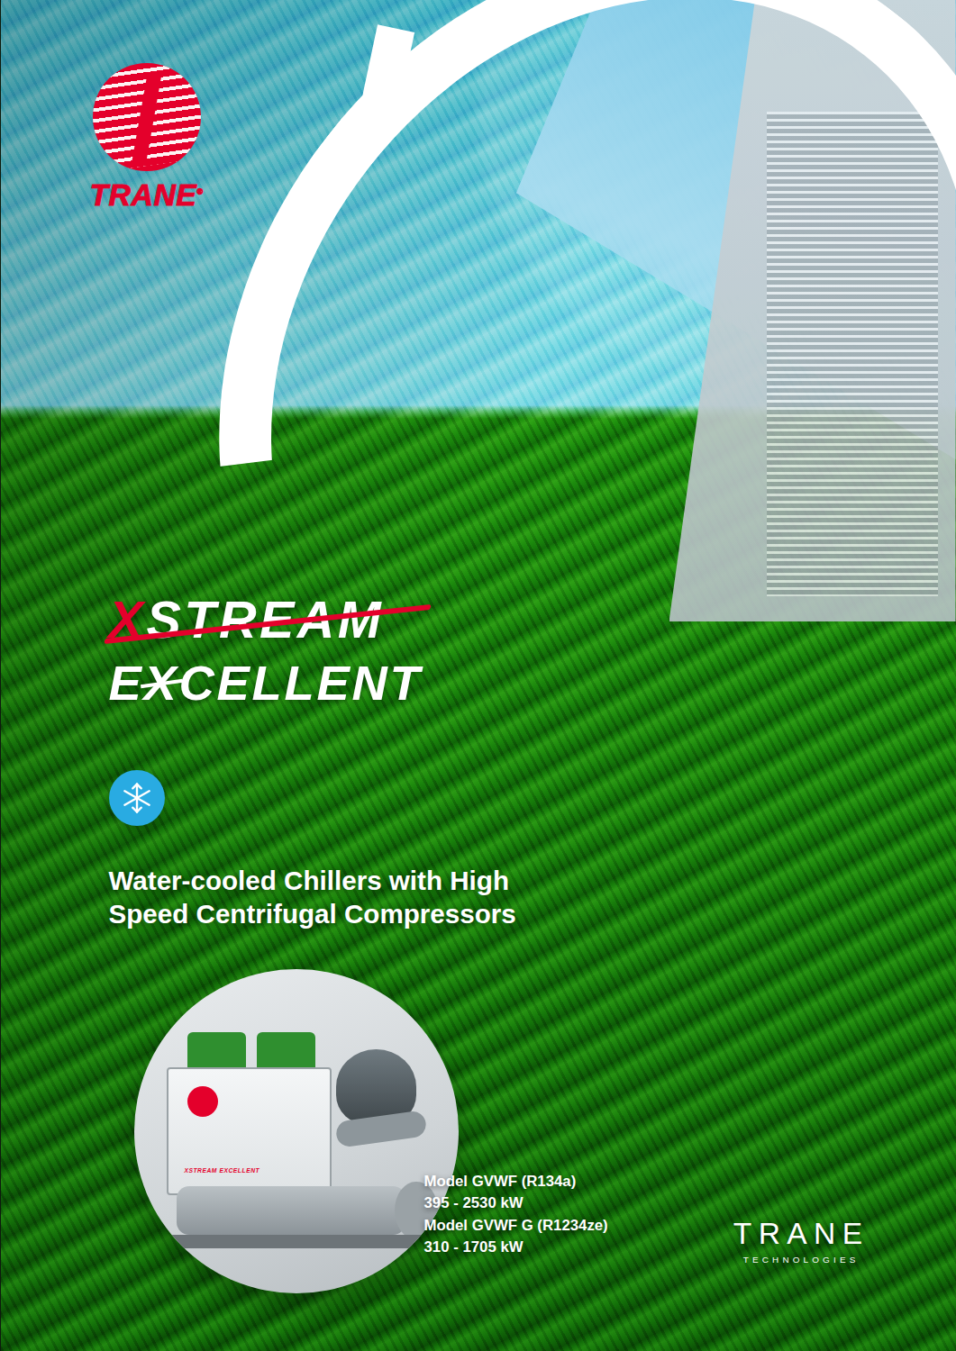TRANE®
XSTREAM
EXCELLENT
Water-cooled Chillers with High
Speed Centrifugal Compressors
Model GVWF (R134a)
395 - 2530 kW
Model GVWF G (R1234ze)
310 - 1705 kW
TRANE
TECHNOLOGIES